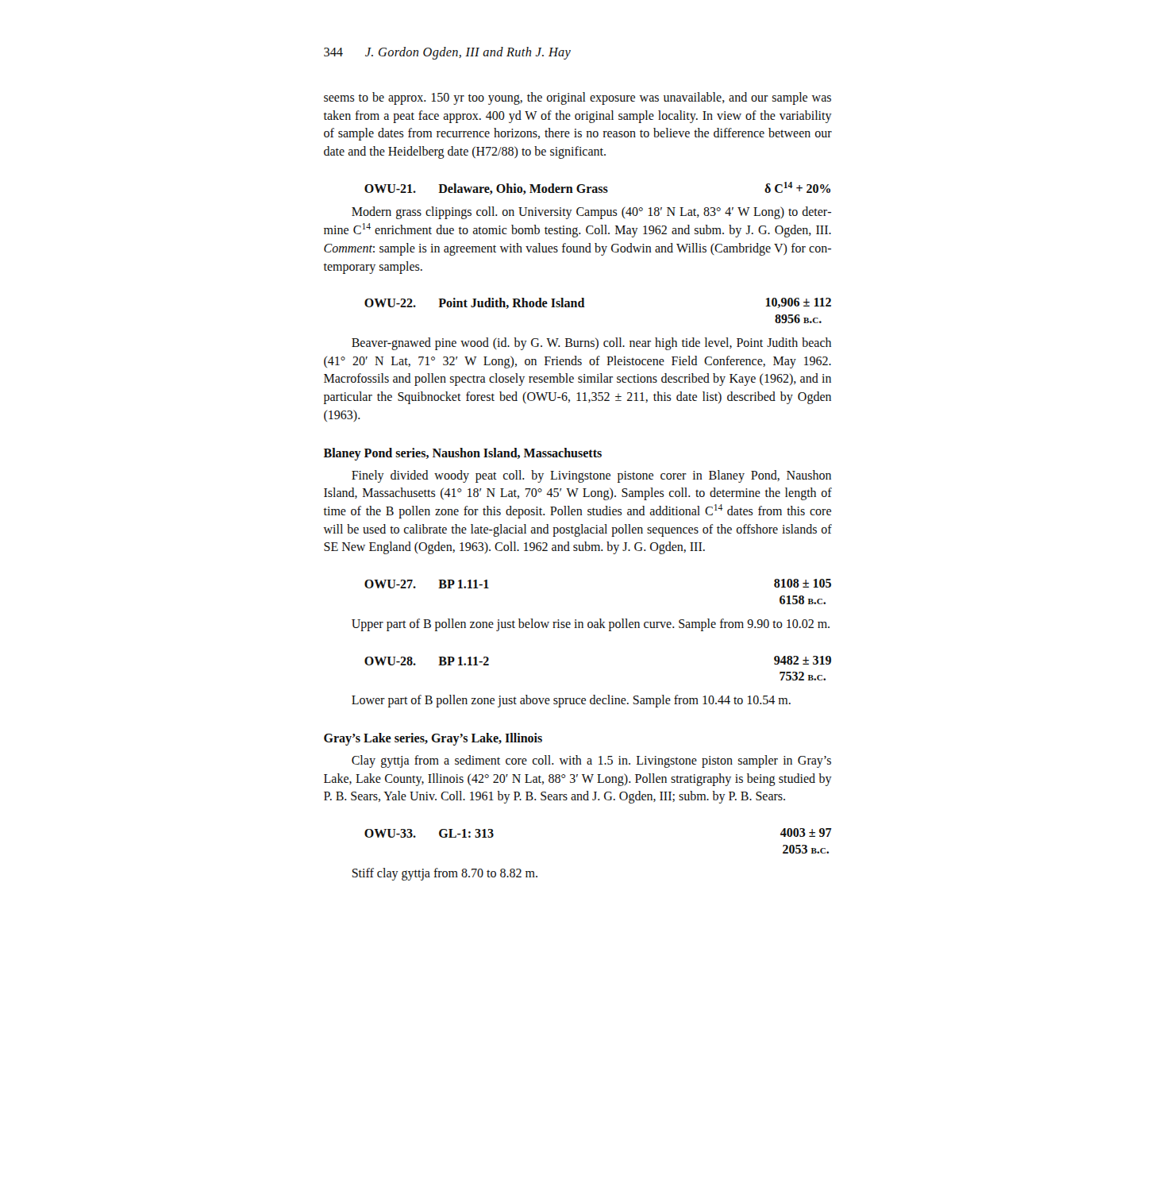344 J. Gordon Ogden, III and Ruth J. Hay
seems to be approx. 150 yr too young, the original exposure was unavailable, and our sample was taken from a peat face approx. 400 yd W of the original sample locality. In view of the variability of sample dates from recurrence horizons, there is no reason to believe the difference between our date and the Heidelberg date (H72/88) to be significant.
OWU-21. Delaware, Ohio, Modern Grass
δ C14 + 20%
Modern grass clippings coll. on University Campus (40° 18′ N Lat, 83° 4′ W Long) to determine C14 enrichment due to atomic bomb testing. Coll. May 1962 and subm. by J. G. Ogden, III. Comment: sample is in agreement with values found by Godwin and Willis (Cambridge V) for contemporary samples.
OWU-22. Point Judith, Rhode Island
10,906 ± 112
8956 b.c.
Beaver-gnawed pine wood (id. by G. W. Burns) coll. near high tide level, Point Judith beach (41° 20′ N Lat, 71° 32′ W Long), on Friends of Pleistocene Field Conference, May 1962. Macrofossils and pollen spectra closely resemble similar sections described by Kaye (1962), and in particular the Squibnocket forest bed (OWU-6, 11,352 ± 211, this date list) described by Ogden (1963).
Blaney Pond series, Naushon Island, Massachusetts
Finely divided woody peat coll. by Livingstone pistone corer in Blaney Pond, Naushon Island, Massachusetts (41° 18′ N Lat, 70° 45′ W Long). Samples coll. to determine the length of time of the B pollen zone for this deposit. Pollen studies and additional C14 dates from this core will be used to calibrate the late-glacial and postglacial pollen sequences of the offshore islands of SE New England (Ogden, 1963). Coll. 1962 and subm. by J. G. Ogden, III.
OWU-27. BP 1.11-1
8108 ± 105
6158 b.c.
Upper part of B pollen zone just below rise in oak pollen curve. Sample from 9.90 to 10.02 m.
OWU-28. BP 1.11-2
9482 ± 319
7532 b.c.
Lower part of B pollen zone just above spruce decline. Sample from 10.44 to 10.54 m.
Gray’s Lake series, Gray’s Lake, Illinois
Clay gyttja from a sediment core coll. with a 1.5 in. Livingstone piston sampler in Gray’s Lake, Lake County, Illinois (42° 20′ N Lat, 88° 3′ W Long). Pollen stratigraphy is being studied by P. B. Sears, Yale Univ. Coll. 1961 by P. B. Sears and J. G. Ogden, III; subm. by P. B. Sears.
OWU-33. GL-1: 313
4003 ± 97
2053 b.c.
Stiff clay gyttja from 8.70 to 8.82 m.